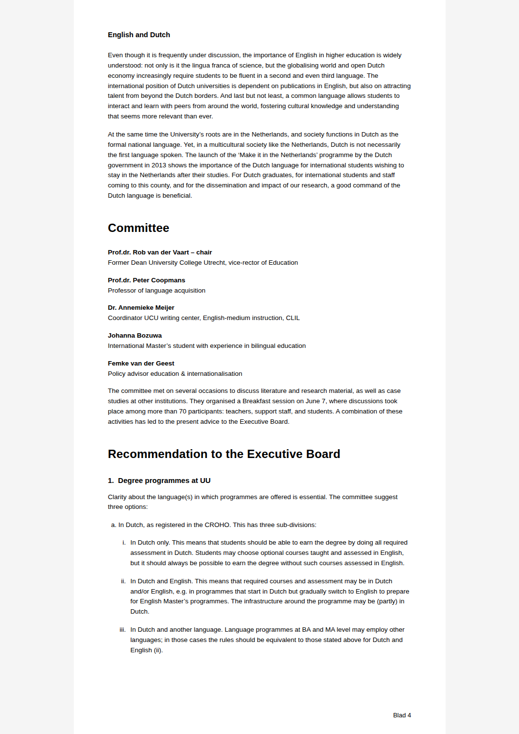English and Dutch
Even though it is frequently under discussion, the importance of English in higher education is widely understood: not only is it the lingua franca of science, but the globalising world and open Dutch economy increasingly require students to be fluent in a second and even third language. The international position of Dutch universities is dependent on publications in English, but also on attracting talent from beyond the Dutch borders. And last but not least, a common language allows students to interact and learn with peers from around the world, fostering cultural knowledge and understanding that seems more relevant than ever.
At the same time the University’s roots are in the Netherlands, and society functions in Dutch as the formal national language. Yet, in a multicultural society like the Netherlands, Dutch is not necessarily the first language spoken. The launch of the ‘Make it in the Netherlands’ programme by the Dutch government in 2013 shows the importance of the Dutch language for international students wishing to stay in the Netherlands after their studies. For Dutch graduates, for international students and staff coming to this county, and for the dissemination and impact of our research, a good command of the Dutch language is beneficial.
Committee
Prof.dr. Rob van der Vaart – chair Former Dean University College Utrecht, vice-rector of Education
Prof.dr. Peter Coopmans Professor of language acquisition
Dr. Annemieke Meijer Coordinator UCU writing center, English-medium instruction, CLIL
Johanna Bozuwa International Master’s student with experience in bilingual education
Femke van der Geest Policy advisor education & internationalisation
The committee met on several occasions to discuss literature and research material, as well as case studies at other institutions. They organised a Breakfast session on June 7, where discussions took place among more than 70 participants: teachers, support staff, and students. A combination of these activities has led to the present advice to the Executive Board.
Recommendation to the Executive Board
1. Degree programmes at UU
Clarity about the language(s) in which programmes are offered is essential. The committee suggest three options:
In Dutch, as registered in the CROHO. This has three sub-divisions:
In Dutch only. This means that students should be able to earn the degree by doing all required assessment in Dutch. Students may choose optional courses taught and assessed in English, but it should always be possible to earn the degree without such courses assessed in English.
In Dutch and English. This means that required courses and assessment may be in Dutch and/or English, e.g. in programmes that start in Dutch but gradually switch to English to prepare for English Master’s programmes. The infrastructure around the programme may be (partly) in Dutch.
In Dutch and another language. Language programmes at BA and MA level may employ other languages; in those cases the rules should be equivalent to those stated above for Dutch and English (ii).
Blad 4